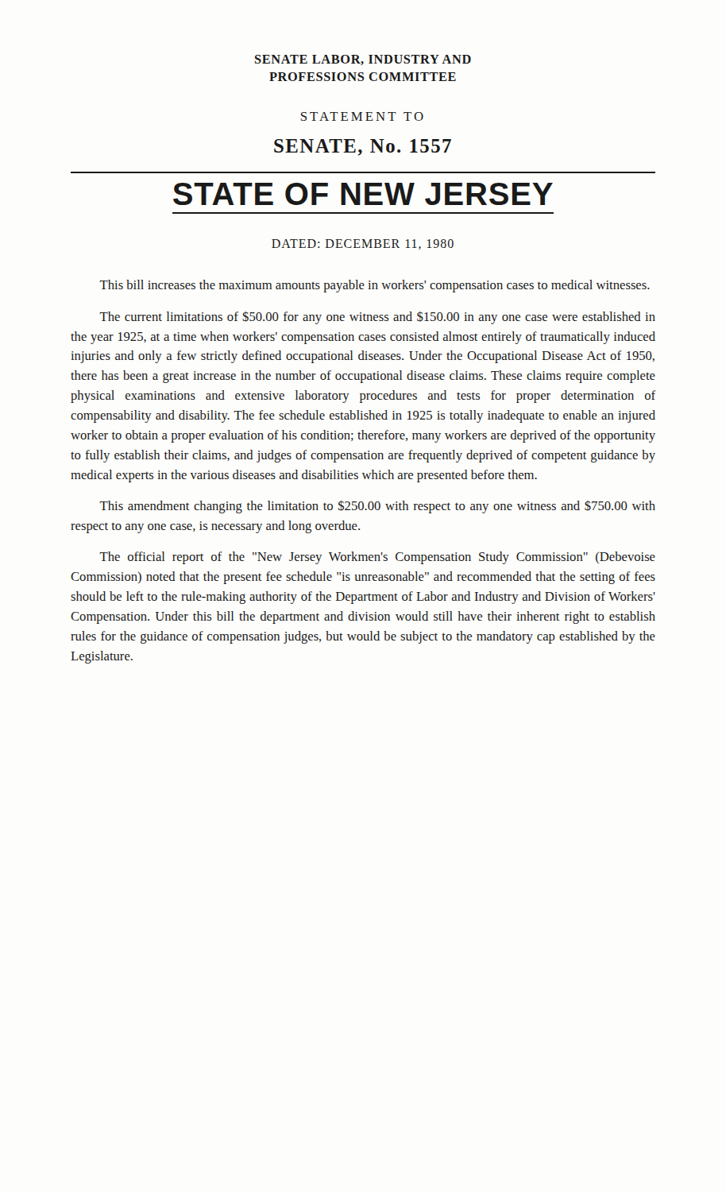SENATE LABOR, INDUSTRY AND
PROFESSIONS COMMITTEE
STATEMENT TO
SENATE, No. 1557
STATE OF NEW JERSEY
DATED: DECEMBER 11, 1980
This bill increases the maximum amounts payable in workers' compensation cases to medical witnesses.
The current limitations of $50.00 for any one witness and $150.00 in any one case were established in the year 1925, at a time when workers' compensation cases consisted almost entirely of traumatically induced injuries and only a few strictly defined occupational diseases. Under the Occupational Disease Act of 1950, there has been a great increase in the number of occupational disease claims. These claims require complete physical examinations and extensive laboratory procedures and tests for proper determination of compensability and disability. The fee schedule established in 1925 is totally inadequate to enable an injured worker to obtain a proper evaluation of his condition; therefore, many workers are deprived of the opportunity to fully establish their claims, and judges of compensation are frequently deprived of competent guidance by medical experts in the various diseases and disabilities which are presented before them.
This amendment changing the limitation to $250.00 with respect to any one witness and $750.00 with respect to any one case, is necessary and long overdue.
The official report of the "New Jersey Workmen's Compensation Study Commission" (Debevoise Commission) noted that the present fee schedule "is unreasonable" and recommended that the setting of fees should be left to the rule-making authority of the Department of Labor and Industry and Division of Workers' Compensation. Under this bill the department and division would still have their inherent right to establish rules for the guidance of compensation judges, but would be subject to the mandatory cap established by the Legislature.